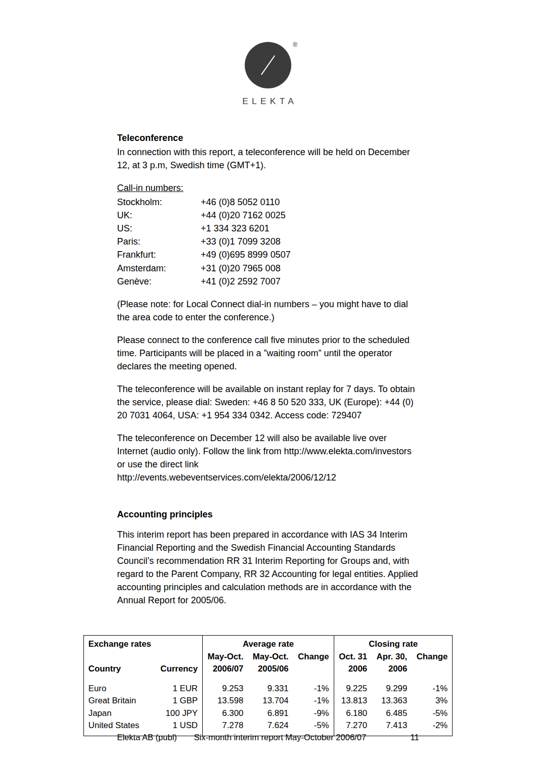®
ELEKTA
Teleconference
In connection with this report, a teleconference will be held on December 12, at 3 p.m, Swedish time (GMT+1).
Call-in numbers:
| Stockholm: | +46 (0)8 5052 0110 |
| UK: | +44 (0)20 7162 0025 |
| US: | +1 334 323 6201 |
| Paris: | +33 (0)1 7099 3208 |
| Frankfurt: | +49 (0)695 8999 0507 |
| Amsterdam: | +31 (0)20 7965 008 |
| Genève: | +41 (0)2 2592 7007 |
(Please note: for Local Connect dial-in numbers – you might have to dial the area code to enter the conference.)
Please connect to the conference call five minutes prior to the scheduled time. Participants will be placed in a ”waiting room” until the operator declares the meeting opened.
The teleconference will be available on instant replay for 7 days. To obtain the service, please dial: Sweden: +46 8 50 520 333, UK (Europe): +44 (0) 20 7031 4064, USA: +1 954 334 0342. Access code: 729407
The teleconference on December 12 will also be available live over Internet (audio only). Follow the link from http://www.elekta.com/investors or use the direct link http://events.webeventservices.com/elekta/2006/12/12
Accounting principles
This interim report has been prepared in accordance with IAS 34 Interim Financial Reporting and the Swedish Financial Accounting Standards Council’s recommendation RR 31 Interim Reporting for Groups and, with regard to the Parent Company, RR 32 Accounting for legal entities. Applied accounting principles and calculation methods are in accordance with the Annual Report for 2005/06.
| Exchange rates | | Average rate | Closing rate |
| --- | --- | --- | --- |
| | | May-Oct. | May-Oct. | Change | Oct. 31 | Apr. 30, | Change |
| Country | Currency | 2006/07 | 2005/06 | | 2006 | 2006 | |
| Euro | 1 EUR | 9.253 | 9.331 | -1% | 9.225 | 9.299 | -1% |
| Great Britain | 1 GBP | 13.598 | 13.704 | -1% | 13.813 | 13.363 | 3% |
| Japan | 100 JPY | 6.300 | 6.891 | -9% | 6.180 | 6.485 | -5% |
| United States | 1 USD | 7.278 | 7.624 | -5% | 7.270 | 7.413 | -2% |
Elekta AB (publ)
Six-month interim report May-October 2006/07
11